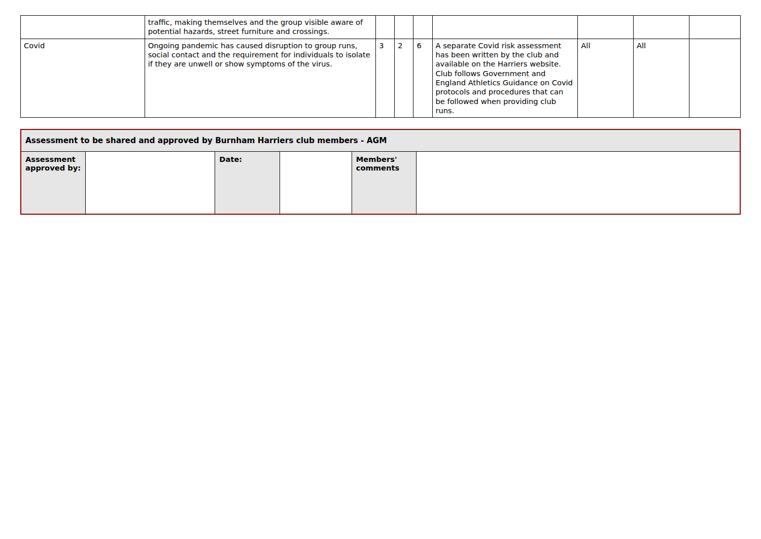| | traffic, making themselves and the group visible aware of potential hazards, street furniture and crossings. | | | | | | | |
| Covid | Ongoing pandemic has caused disruption to group runs, social contact and the requirement for individuals to isolate if they are unwell or show symptoms of the virus. | 3 | 2 | 6 | A separate Covid risk assessment has been written by the club and available on the Harriers website. Club follows Government and England Athletics Guidance on Covid protocols and procedures that can be followed when providing club runs. | All | All | |
| Assessment to be shared and approved by Burnham Harriers club members - AGM |
| Assessment approved by: | | Date: | | Members' comments | |